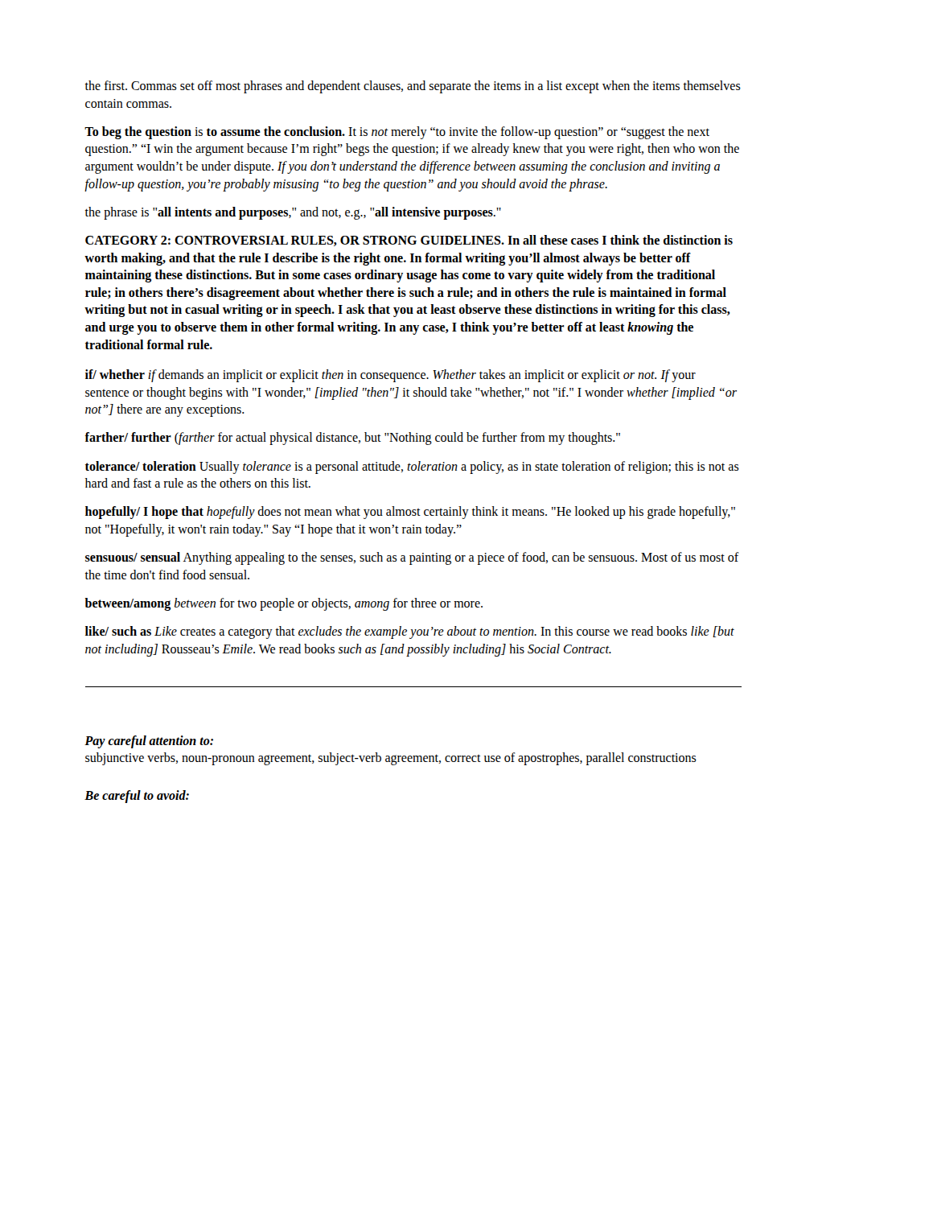the first. Commas set off most phrases and dependent clauses, and separate the items in a list except when the items themselves contain commas.
To beg the question is to assume the conclusion. It is not merely “to invite the follow-up question” or “suggest the next question.” “I win the argument because I’m right” begs the question; if we already knew that you were right, then who won the argument wouldn’t be under dispute. If you don’t understand the difference between assuming the conclusion and inviting a follow-up question, you’re probably misusing “to beg the question” and you should avoid the phrase.
the phrase is "all intents and purposes," and not, e.g., "all intensive purposes."
CATEGORY 2: CONTROVERSIAL RULES, OR STRONG GUIDELINES. In all these cases I think the distinction is worth making, and that the rule I describe is the right one. In formal writing you’ll almost always be better off maintaining these distinctions. But in some cases ordinary usage has come to vary quite widely from the traditional rule; in others there’s disagreement about whether there is such a rule; and in others the rule is maintained in formal writing but not in casual writing or in speech. I ask that you at least observe these distinctions in writing for this class, and urge you to observe them in other formal writing. In any case, I think you’re better off at least knowing the traditional formal rule.
if/ whether if demands an implicit or explicit then in consequence. Whether takes an implicit or explicit or not. If your sentence or thought begins with "I wonder," [implied "then"] it should take "whether," not "if." I wonder whether [implied “or not”] there are any exceptions.
farther/ further (farther for actual physical distance, but "Nothing could be further from my thoughts."
tolerance/ toleration Usually tolerance is a personal attitude, toleration a policy, as in state toleration of religion; this is not as hard and fast a rule as the others on this list.
hopefully/ I hope that hopefully does not mean what you almost certainly think it means. "He looked up his grade hopefully," not "Hopefully, it won't rain today." Say “I hope that it won’t rain today.”
sensuous/ sensual Anything appealing to the senses, such as a painting or a piece of food, can be sensuous. Most of us most of the time don't find food sensual.
between/among between for two people or objects, among for three or more.
like/ such as Like creates a category that excludes the example you’re about to mention. In this course we read books like [but not including] Rousseau’s Emile. We read books such as [and possibly including] his Social Contract.
Pay careful attention to:
subjunctive verbs, noun-pronoun agreement, subject-verb agreement, correct use of apostrophes, parallel constructions
Be careful to avoid: